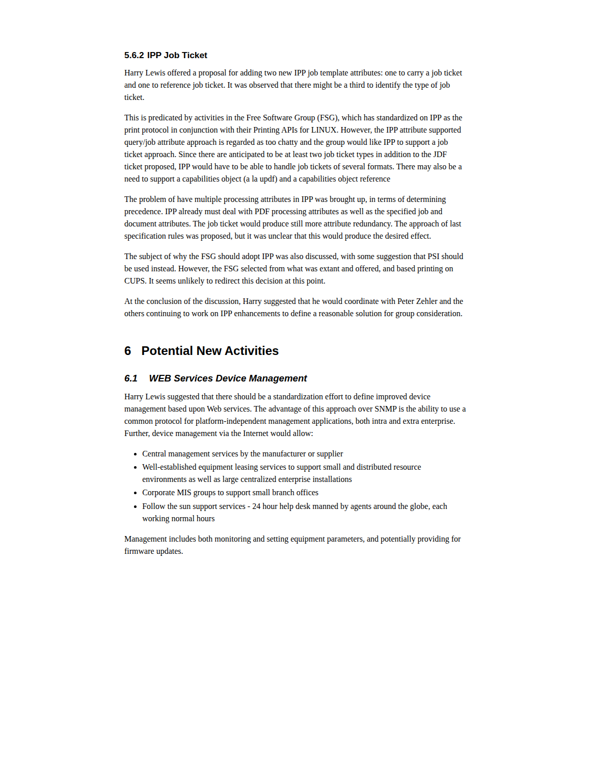5.6.2 IPP Job Ticket
Harry Lewis offered a proposal for adding two new IPP job template attributes: one to carry a job ticket and one to reference job ticket. It was observed that there might be a third to identify the type of job ticket.
This is predicated by activities in the Free Software Group (FSG), which has standardized on IPP as the print protocol in conjunction with their Printing APIs for LINUX. However, the IPP attribute supported query/job attribute approach is regarded as too chatty and the group would like IPP to support a job ticket approach. Since there are anticipated to be at least two job ticket types in addition to the JDF ticket proposed, IPP would have to be able to handle job tickets of several formats. There may also be a need to support a capabilities object (a la updf) and a capabilities object reference
The problem of have multiple processing attributes in IPP was brought up, in terms of determining precedence. IPP already must deal with PDF processing attributes as well as the specified job and document attributes. The job ticket would produce still more attribute redundancy. The approach of last specification rules was proposed, but it was unclear that this would produce the desired effect.
The subject of why the FSG should adopt IPP was also discussed, with some suggestion that PSI should be used instead. However, the FSG selected from what was extant and offered, and based printing on CUPS. It seems unlikely to redirect this decision at this point.
At the conclusion of the discussion, Harry suggested that he would coordinate with Peter Zehler and the others continuing to work on IPP enhancements to define a reasonable solution for group consideration.
6 Potential New Activities
6.1 WEB Services Device Management
Harry Lewis suggested that there should be a standardization effort to define improved device management based upon Web services. The advantage of this approach over SNMP is the ability to use a common protocol for platform-independent management applications, both intra and extra enterprise. Further, device management via the Internet would allow:
Central management services by the manufacturer or supplier
Well-established equipment leasing services to support small and distributed resource environments as well as large centralized enterprise installations
Corporate MIS groups to support small branch offices
Follow the sun support services - 24 hour help desk manned by agents around the globe, each working normal hours
Management includes both monitoring and setting equipment parameters, and potentially providing for firmware updates.